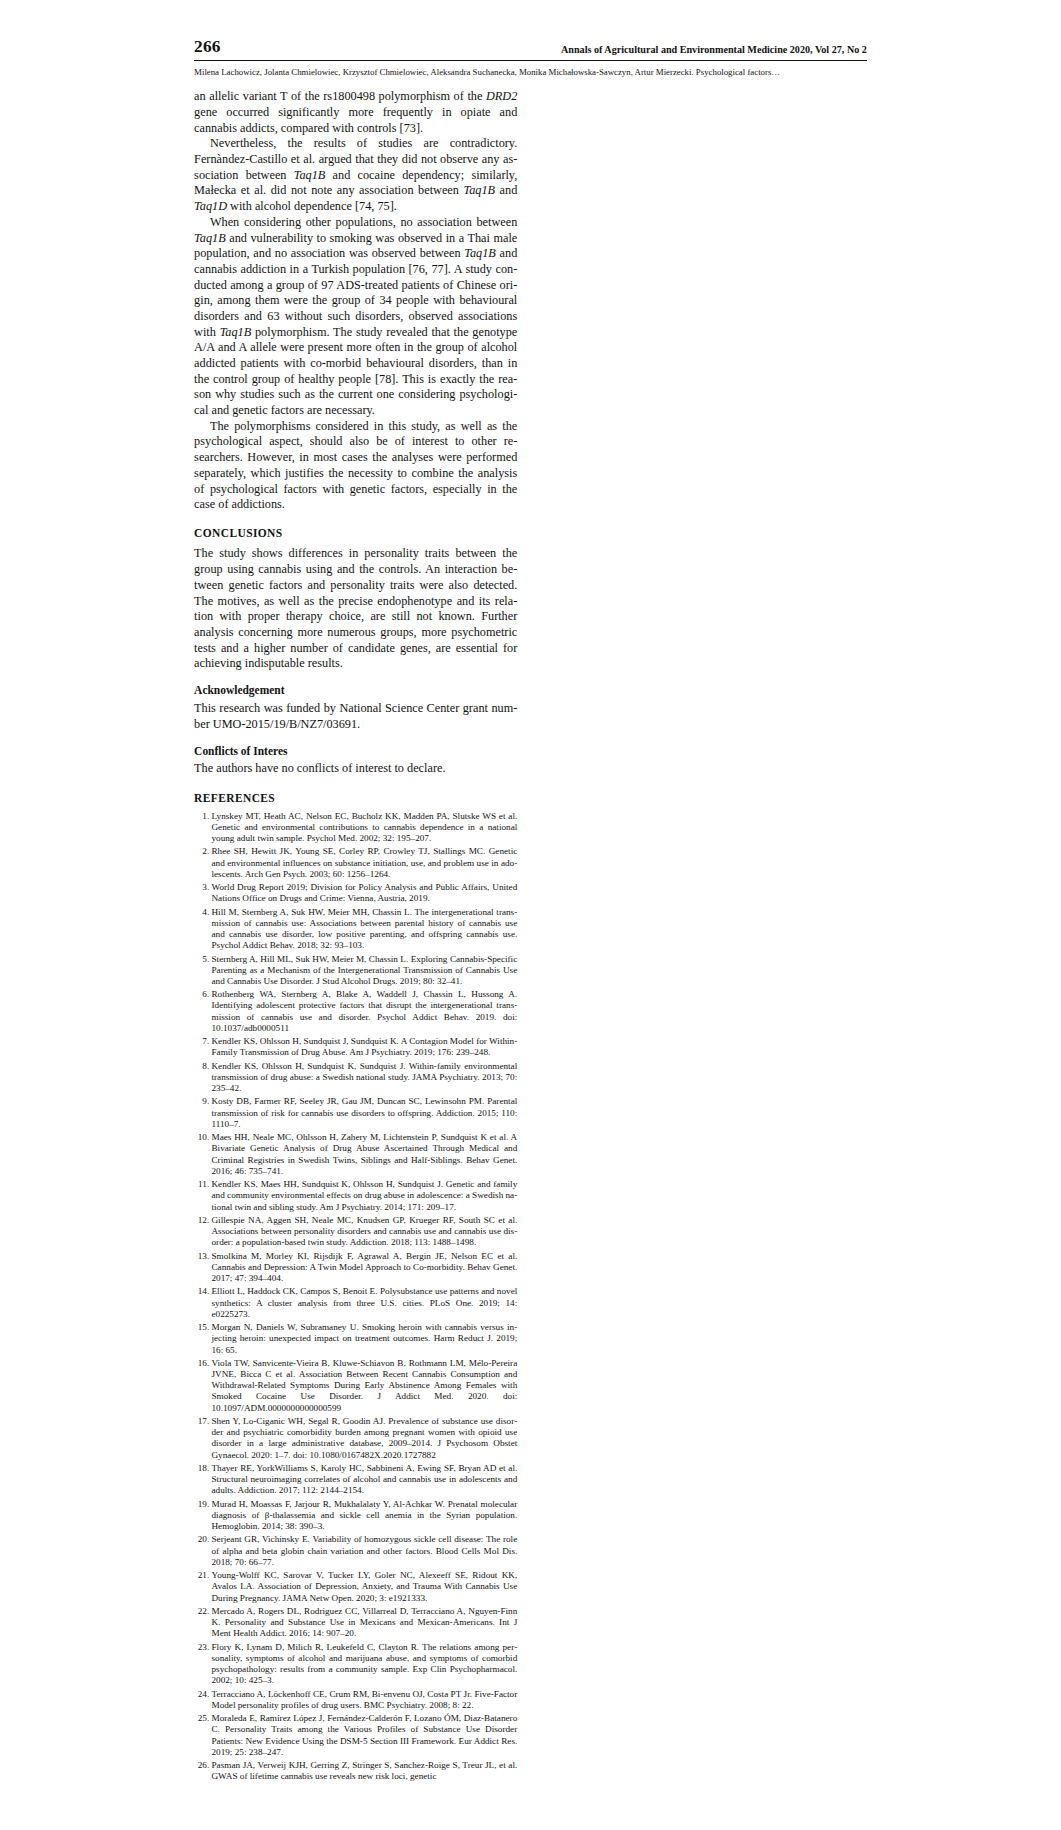266
Annals of Agricultural and Environmental Medicine 2020, Vol 27, No 2
Milena Lachowicz, Jolanta Chmielowiec, Krzysztof Chmielowiec, Aleksandra Suchanecka, Monika Michałowska-Sawczyn, Artur Mierzecki. Psychological factors…
an allelic variant T of the rs1800498 polymorphism of the DRD2 gene occurred significantly more frequently in opiate and cannabis addicts, compared with controls [73].
Nevertheless, the results of studies are contradictory. Fernàndez-Castillo et al. argued that they did not observe any association between Taq1B and cocaine dependency; similarly, Małecka et al. did not note any association between Taq1B and Taq1D with alcohol dependence [74, 75].
When considering other populations, no association between Taq1B and vulnerability to smoking was observed in a Thai male population, and no association was observed between Taq1B and cannabis addiction in a Turkish population [76, 77]. A study conducted among a group of 97 ADS-treated patients of Chinese origin, among them were the group of 34 people with behavioural disorders and 63 without such disorders, observed associations with Taq1B polymorphism. The study revealed that the genotype A/A and A allele were present more often in the group of alcohol addicted patients with co-morbid behavioural disorders, than in the control group of healthy people [78]. This is exactly the reason why studies such as the current one considering psychological and genetic factors are necessary.
The polymorphisms considered in this study, as well as the psychological aspect, should also be of interest to other researchers. However, in most cases the analyses were performed separately, which justifies the necessity to combine the analysis of psychological factors with genetic factors, especially in the case of addictions.
Conclusions
The study shows differences in personality traits between the group using cannabis using and the controls. An interaction between genetic factors and personality traits were also detected. The motives, as well as the precise endophenotype and its relation with proper therapy choice, are still not known. Further analysis concerning more numerous groups, more psychometric tests and a higher number of candidate genes, are essential for achieving indisputable results.
Acknowledgement
This research was funded by National Science Center grant number UMO-2015/19/B/NZ7/03691.
Conflicts of Interes
The authors have no conflicts of interest to declare.
References
Lynskey MT, Heath AC, Nelson EC, Bucholz KK, Madden PA, Slutske WS et al. Genetic and environmental contributions to cannabis dependence in a national young adult twin sample. Psychol Med. 2002; 32: 195–207.
Rhee SH, Hewitt JK, Young SE, Corley RP, Crowley TJ, Stallings MC. Genetic and environmental influences on substance initiation, use, and problem use in adolescents. Arch Gen Psych. 2003; 60: 1256–1264.
World Drug Report 2019; Division for Policy Analysis and Public Affairs, United Nations Office on Drugs and Crime: Vienna, Austria, 2019.
Hill M, Sternberg A, Suk HW, Meier MH, Chassin L. The intergenerational transmission of cannabis use: Associations between parental history of cannabis use and cannabis use disorder, low positive parenting, and offspring cannabis use. Psychol Addict Behav. 2018; 32: 93–103.
Sternberg A, Hill ML, Suk HW, Meier M, Chassin L. Exploring Cannabis-Specific Parenting as a Mechanism of the Intergenerational Transmission of Cannabis Use and Cannabis Use Disorder. J Stud Alcohol Drugs. 2019; 80: 32–41.
Rothenberg WA, Sternberg A, Blake A, Waddell J, Chassin L, Hussong A. Identifying adolescent protective factors that disrupt the intergenerational transmission of cannabis use and disorder. Psychol Addict Behav. 2019. doi: 10.1037/adb0000511
Kendler KS, Ohlsson H, Sundquist J, Sundquist K. A Contagion Model for Within-Family Transmission of Drug Abuse. Am J Psychiatry. 2019; 176: 239–248.
Kendler KS, Ohlsson H, Sundquist K, Sundquist J. Within-family environmental transmission of drug abuse: a Swedish national study. JAMA Psychiatry. 2013; 70: 235–42.
Kosty DB, Farmer RF, Seeley JR, Gau JM, Duncan SC, Lewinsohn PM. Parental transmission of risk for cannabis use disorders to offspring. Addiction. 2015; 110: 1110–7.
Maes HH, Neale MC, Ohlsson H, Zahery M, Lichtenstein P, Sundquist K et al. A Bivariate Genetic Analysis of Drug Abuse Ascertained Through Medical and Criminal Registries in Swedish Twins, Siblings and Half-Siblings. Behav Genet. 2016; 46: 735–741.
Kendler KS, Maes HH, Sundquist K, Ohlsson H, Sundquist J. Genetic and family and community environmental effects on drug abuse in adolescence: a Swedish national twin and sibling study. Am J Psychiatry. 2014; 171: 209–17.
Gillespie NA, Aggen SH, Neale MC, Knudsen GP, Krueger RF, South SC et al. Associations between personality disorders and cannabis use and cannabis use disorder: a population-based twin study. Addiction. 2018; 113: 1488–1498.
Smolkina M, Morley KI, Rijsdijk F, Agrawal A, Bergin JE, Nelson EC et al. Cannabis and Depression: A Twin Model Approach to Co-morbidity. Behav Genet. 2017; 47: 394–404.
Elliott L, Haddock CK, Campos S, Benoit E. Polysubstance use patterns and novel synthetics: A cluster analysis from three U.S. cities. PLoS One. 2019; 14: e0225273.
Morgan N, Daniels W, Subramaney U. Smoking heroin with cannabis versus injecting heroin: unexpected impact on treatment outcomes. Harm Reduct J. 2019; 16: 65.
Viola TW, Sanvicente-Vieira B, Kluwe-Schiavon B, Rothmann LM, Mélo-Pereira JVNE, Bicca C et al. Association Between Recent Cannabis Consumption and Withdrawal-Related Symptoms During Early Abstinence Among Females with Smoked Cocaine Use Disorder. J Addict Med. 2020. doi: 10.1097/ADM.0000000000000599
Shen Y, Lo-Ciganic WH, Segal R, Goodin AJ. Prevalence of substance use disorder and psychiatric comorbidity burden among pregnant women with opioid use disorder in a large administrative database, 2009–2014. J Psychosom Obstet Gynaecol. 2020: 1–7. doi: 10.1080/0167482X.2020.1727882
Thayer RE, YorkWilliams S, Karoly HC, Sabbineni A, Ewing SF, Bryan AD et al. Structural neuroimaging correlates of alcohol and cannabis use in adolescents and adults. Addiction. 2017; 112: 2144–2154.
Murad H, Moassas F, Jarjour R, Mukhalalaty Y, Al-Achkar W. Prenatal molecular diagnosis of β-thalassemia and sickle cell anemia in the Syrian population. Hemoglobin. 2014; 38: 390–3.
Serjeant GR, Vichinsky E. Variability of homozygous sickle cell disease: The role of alpha and beta globin chain variation and other factors. Blood Cells Mol Dis. 2018; 70: 66–77.
Young-Wolff KC, Sarovar V, Tucker LY, Goler NC, Alexeeff SE, Ridout KK, Avalos LA. Association of Depression, Anxiety, and Trauma With Cannabis Use During Pregnancy. JAMA Netw Open. 2020; 3: e1921333.
Mercado A, Rogers DL, Rodriguez CC, Villarreal D, Terracciano A, Nguyen-Finn K. Personality and Substance Use in Mexicans and Mexican-Americans. Int J Ment Health Addict. 2016; 14: 907–20.
Flory K, Lynam D, Milich R, Leukefeld C, Clayton R. The relations among personality, symptoms of alcohol and marijuana abuse, and symptoms of comorbid psychopathology: results from a community sample. Exp Clin Psychopharmacol. 2002; 10: 425–3.
Terracciano A, Löckenhoff CE, Crum RM, Bi-envenu OJ, Costa PT Jr. Five-Factor Model personality profiles of drug users. BMC Psychiatry. 2008; 8: 22.
Moraleda E, Ramírez López J, Fernández-Calderón F, Lozano ÓM, Diaz-Batanero C. Personality Traits among the Various Profiles of Substance Use Disorder Patients: New Evidence Using the DSM-5 Section III Framework. Eur Addict Res. 2019; 25: 238–247.
Pasman JA, Verweij KJH, Gerring Z, Stringer S, Sanchez-Roige S, Treur JL, et al. GWAS of lifetime cannabis use reveals new risk loci, genetic